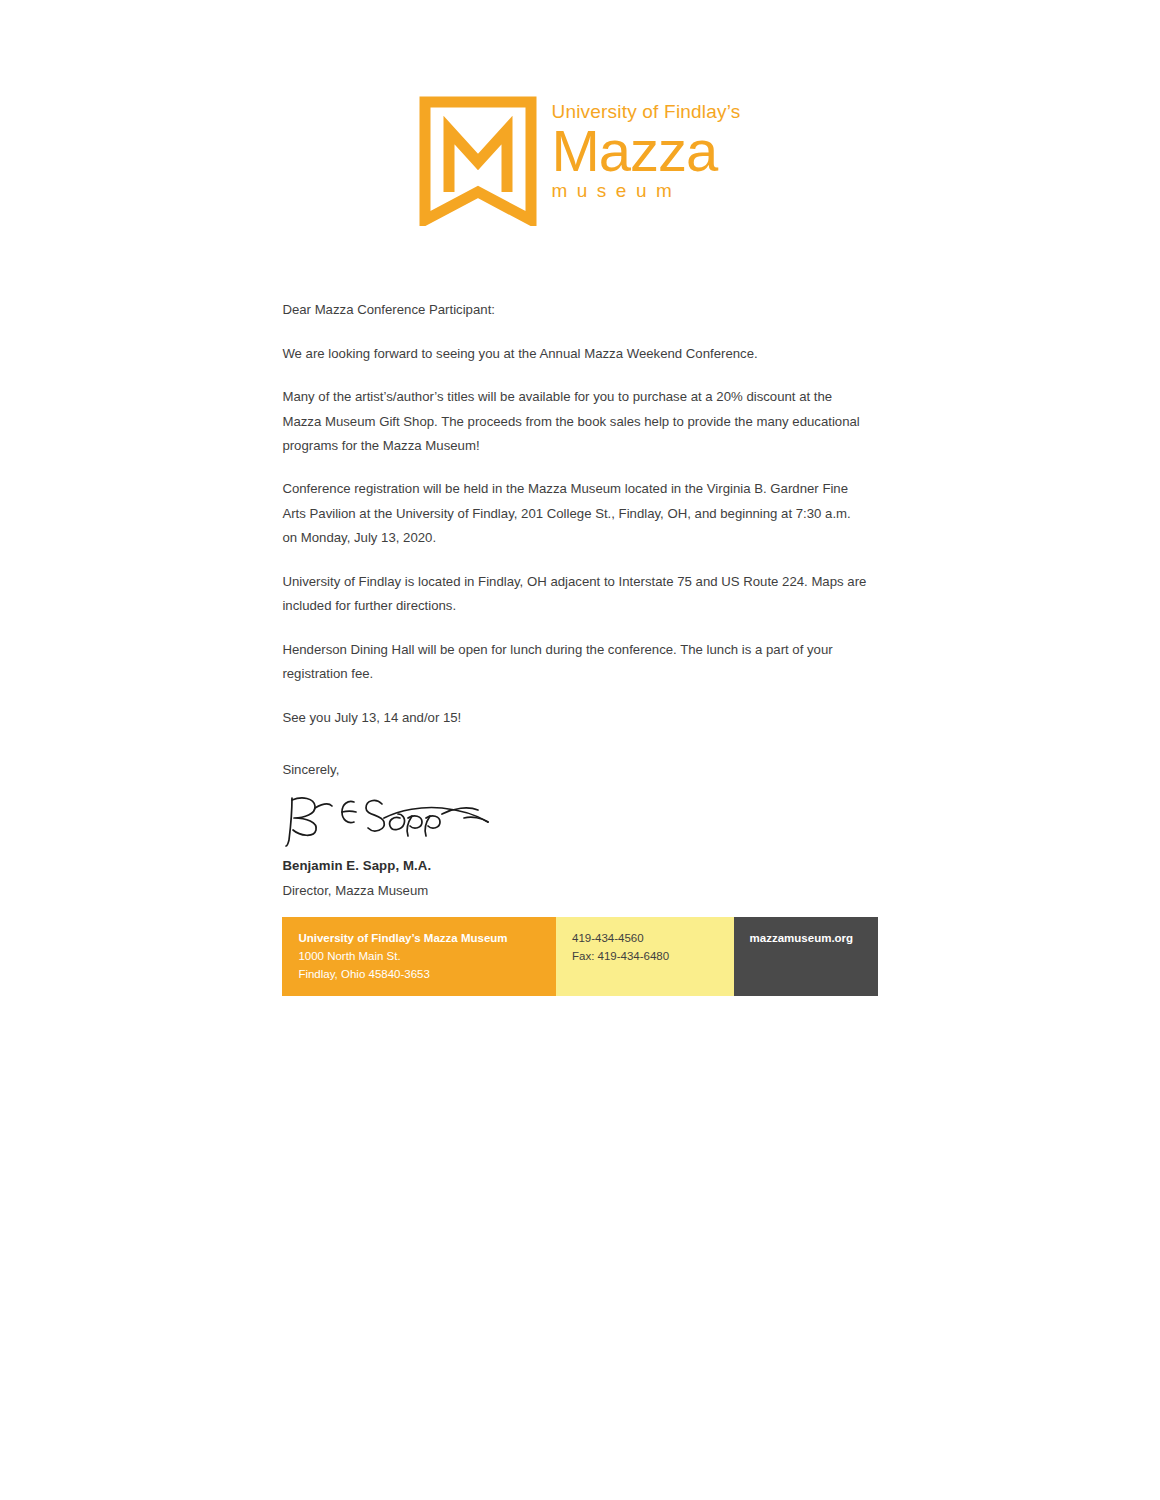University of Findlay’s Mazza museum
Dear Mazza Conference Participant:
We are looking forward to seeing you at the Annual Mazza Weekend Conference.
Many of the artist’s/author’s titles will be available for you to purchase at a 20% discount at the Mazza Museum Gift Shop. The proceeds from the book sales help to provide the many educational programs for the Mazza Museum!
Conference registration will be held in the Mazza Museum located in the Virginia B. Gardner Fine Arts Pavilion at the University of Findlay, 201 College St., Findlay, OH, and beginning at 7:30 a.m. on Monday, July 13, 2020.
University of Findlay is located in Findlay, OH adjacent to Interstate 75 and US Route 224. Maps are included for further directions.
Henderson Dining Hall will be open for lunch during the conference. The lunch is a part of your registration fee.
See you July 13, 14 and/or 15!
Sincerely,
Benjamin E. Sapp, M.A.
Director, Mazza Museum
University of Findlay’s Mazza Museum
1000 North Main St.
Findlay, Ohio 45840-3653
419-434-4560
Fax: 419-434-6480
mazzamuseum.org